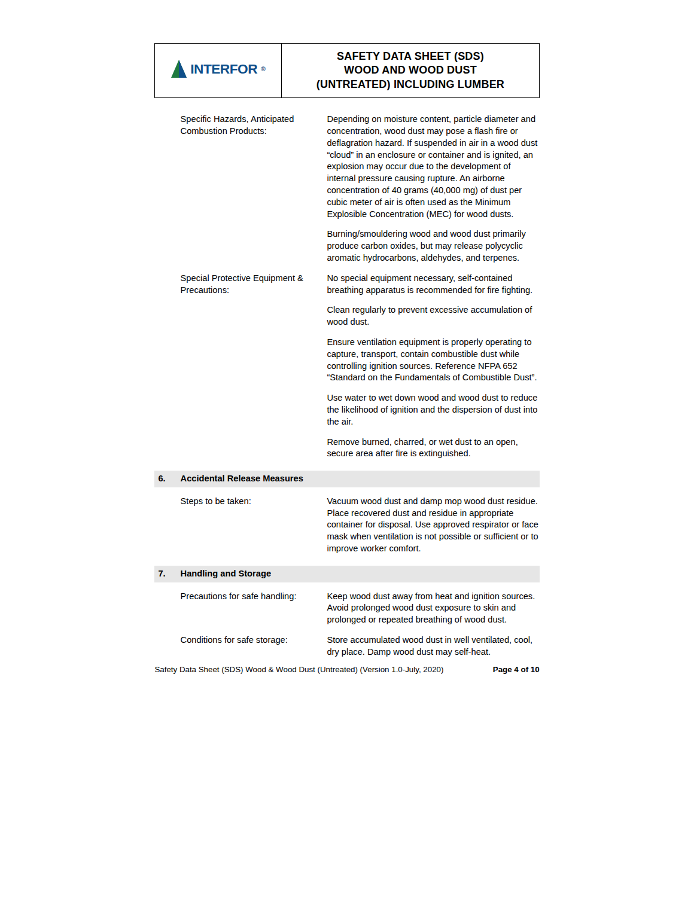| INTERFOR ® | SAFETY DATA SHEET (SDS) WOOD AND WOOD DUST (UNTREATED) INCLUDING LUMBER |
Specific Hazards, Anticipated Combustion Products:
Depending on moisture content, particle diameter and concentration, wood dust may pose a flash fire or deflagration hazard. If suspended in air in a wood dust “cloud” in an enclosure or container and is ignited, an explosion may occur due to the development of internal pressure causing rupture. An airborne concentration of 40 grams (40,000 mg) of dust per cubic meter of air is often used as the Minimum Explosible Concentration (MEC) for wood dusts.
Burning/smouldering wood and wood dust primarily produce carbon oxides, but may release polycyclic aromatic hydrocarbons, aldehydes, and terpenes.
Special Protective Equipment & Precautions:
No special equipment necessary, self-contained breathing apparatus is recommended for fire fighting.
Clean regularly to prevent excessive accumulation of wood dust.
Ensure ventilation equipment is properly operating to capture, transport, contain combustible dust while controlling ignition sources. Reference NFPA 652 “Standard on the Fundamentals of Combustible Dust”.
Use water to wet down wood and wood dust to reduce the likelihood of ignition and the dispersion of dust into the air.
Remove burned, charred, or wet dust to an open, secure area after fire is extinguished.
6. Accidental Release Measures
Steps to be taken:
Vacuum wood dust and damp mop wood dust residue. Place recovered dust and residue in appropriate container for disposal. Use approved respirator or face mask when ventilation is not possible or sufficient or to improve worker comfort.
7. Handling and Storage
Precautions for safe handling:
Keep wood dust away from heat and ignition sources. Avoid prolonged wood dust exposure to skin and prolonged or repeated breathing of wood dust.
Conditions for safe storage:
Store accumulated wood dust in well ventilated, cool, dry place. Damp wood dust may self-heat.
Safety Data Sheet (SDS) Wood & Wood Dust (Untreated) (Version 1.0-July, 2020) Page 4 of 10